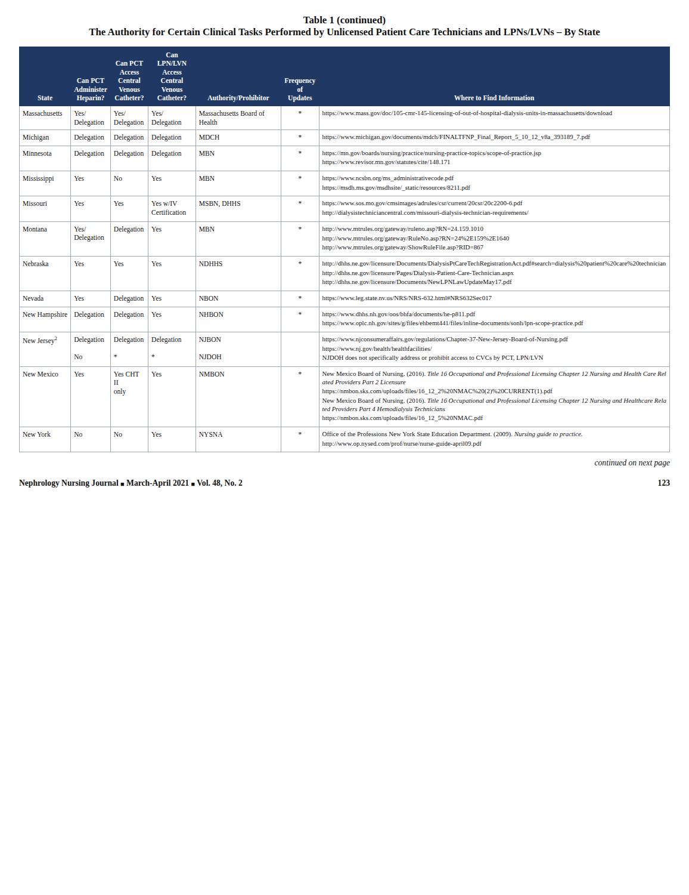Table 1 (continued)
The Authority for Certain Clinical Tasks Performed by Unlicensed Patient Care Technicians and LPNs/LVNs – By State
| State | Can PCT Administer Heparin? | Can PCT Access Central Venous Catheter? | Can LPN/LVN Access Central Venous Catheter? | Authority/Prohibitor | Frequency of Updates | Where to Find Information |
| --- | --- | --- | --- | --- | --- | --- |
| Massachusetts | Yes/ Delegation | Yes/ Delegation | Yes/ Delegation | Massachusetts Board of Health | * | https://www.mass.gov/doc/105-cmr-145-licensing-of-out-of-hospital-dialysis-units-in-massachusetts/download |
| Michigan | Delegation | Delegation | Delegation | MDCH | * | https://www.michigan.gov/documents/mdch/FINALTFNP_Final_Report_5_10_12_v8a_393189_7.pdf |
| Minnesota | Delegation | Delegation | Delegation | MBN | * | https://mn.gov/boards/nursing/practice/nursing-practice-topics/scope-of-practice.jsp https://www.revisor.mn.gov/statutes/cite/148.171 |
| Mississippi | Yes | No | Yes | MBN | * | https://www.ncsbn.org/ms_administrativecode.pdf https://msdh.ms.gov/msdhsite/_static/resources/8211.pdf |
| Missouri | Yes | Yes | Yes w/IV Certification | MSBN, DHHS | * | https://www.sos.mo.gov/cmsimages/adrules/csr/current/20csr/20c2200-6.pdf http://dialysistechniciancentral.com/missouri-dialysis-technician-requirements/ |
| Montana | Yes/ Delegation | Delegation | Yes | MBN | * | http://www.mtrules.org/gateway/ruleno.asp?RN=24.159.1010 http://www.mtrules.org/gateway/RuleNo.asp?RN=24%2E159%2E1640 http://www.mtrules.org/gateway/ShowRuleFile.asp?RID=867 |
| Nebraska | Yes | Yes | Yes | NDHHS | * | http://dhhs.ne.gov/licensure/Documents/DialysisPtCareTechRegistrationAct.pdf#search=dialysis%20patient%20care%20technician http://dhhs.ne.gov/licensure/Pages/Dialysis-Patient-Care-Technician.aspx http://dhhs.ne.gov/licensure/Documents/NewLPNLawUpdateMay17.pdf |
| Nevada | Yes | Delegation | Yes | NBON | * | https://www.leg.state.nv.us/NRS/NRS-632.html#NRS632Sec017 |
| New Hampshire | Delegation | Delegation | Yes | NHBON | * | https://www.dhhs.nh.gov/oos/bhfa/documents/he-p811.pdf https://www.oplc.nh.gov/sites/g/files/ehbemt441/files/inline-documents/sonh/lpn-scope-practice.pdf |
| New Jersey 2 | Delegation No | Delegation * | Delegation * | NJBON NJDOH | | https://www.njconsumeraffairs.gov/regulations/Chapter-37-New-Jersey-Board-of-Nursing.pdf https://www.nj.gov/health/healthfacilities/ NJDOH does not specifically address or prohibit access to CVCs by PCT, LPN/LVN |
| New Mexico | Yes | Yes CHT II only | Yes | NMBON | * | New Mexico Board of Nursing. (2016). Title 16 Occupational and Professional Licensing Chapter 12 Nursing and Health Care Related Providers Part 2 Licensure https://nmbon.sks.com/uploads/files/16_12_2%20NMAC%20(2)%20CURRENT(1).pdf New Mexico Board of Nursing. (2016). Title 16 Occupational and Professional Licensing Chapter 12 Nursing and Healthcare Related Providers Part 4 Hemodialysis Technicians https://nmbon.sks.com/uploads/files/16_12_5%20NMAC.pdf |
| New York | No | No | Yes | NYSNA | * | Office of the Professions New York State Education Department. (2009). Nursing guide to practice. http://www.op.nysed.com/prof/nurse/nurse-guide-april09.pdf |
continued on next page
Nephrology Nursing Journal ■ March-April 2021 ■ Vol. 48, No. 2
123